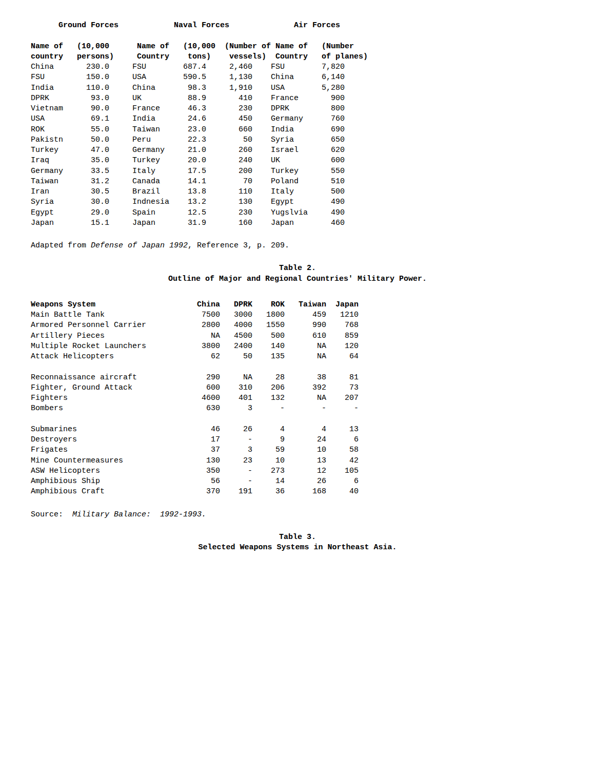Ground Forces            Naval Forces              Air Forces

Name of   (10,000      Name of   (10,000  (Number of Name of   (Number
country   persons)     Country    tons)    vessels)  Country   of planes)
China       230.0     FSU        687.4     2,460    FSU        7,820
FSU         150.0     USA        590.5     1,130    China      6,140
India       110.0     China       98.3     1,910    USA        5,280
DPRK         93.0     UK          88.9       410    France       900
Vietnam      90.0     France      46.3       230    DPRK         800
USA          69.1     India       24.6       450    Germany      760
ROK          55.0     Taiwan      23.0       660    India        690
Pakistn      50.0     Peru        22.3        50    Syria        650
Turkey       47.0     Germany     21.0       260    Israel       620
Iraq         35.0     Turkey      20.0       240    UK           600
Germany      33.5     Italy       17.5       200    Turkey       550
Taiwan       31.2     Canada      14.1        70    Poland       510
Iran         30.5     Brazil      13.8       110    Italy        500
Syria        30.0     Indnesia    13.2       130    Egypt        490
Egypt        29.0     Spain       12.5       230    Yugslvia     490
Japan        15.1     Japan       31.9       160    Japan        460
Adapted from Defense of Japan 1992, Reference 3, p. 209.
Table 2. Outline of Major and Regional Countries' Military Power.
Weapons System                      China   DPRK    ROK   Taiwan  Japan
Main Battle Tank                     7500   3000   1800      459   1210
Armored Personnel Carrier            2800   4000   1550      990    768
Artillery Pieces                       NA   4500    500      610    859
Multiple Rocket Launchers            3800   2400    140       NA    120
Attack Helicopters                     62     50    135       NA     64

Reconnaissance aircraft               290     NA     28       38     81
Fighter, Ground Attack                600    310    206      392     73
Fighters                             4600    401    132       NA    207
Bombers                               630      3      -        -      -

Submarines                             46     26      4        4     13
Destroyers                             17      -      9       24      6
Frigates                               37      3     59       10     58
Mine Countermeasures                  130     23     10       13     42
ASW Helicopters                       350      -    273       12    105
Amphibious Ship                        56      -     14       26      6
Amphibious Craft                      370    191     36      168     40
Source:  Military Balance:  1992-1993.
Table 3. Selected Weapons Systems in Northeast Asia.